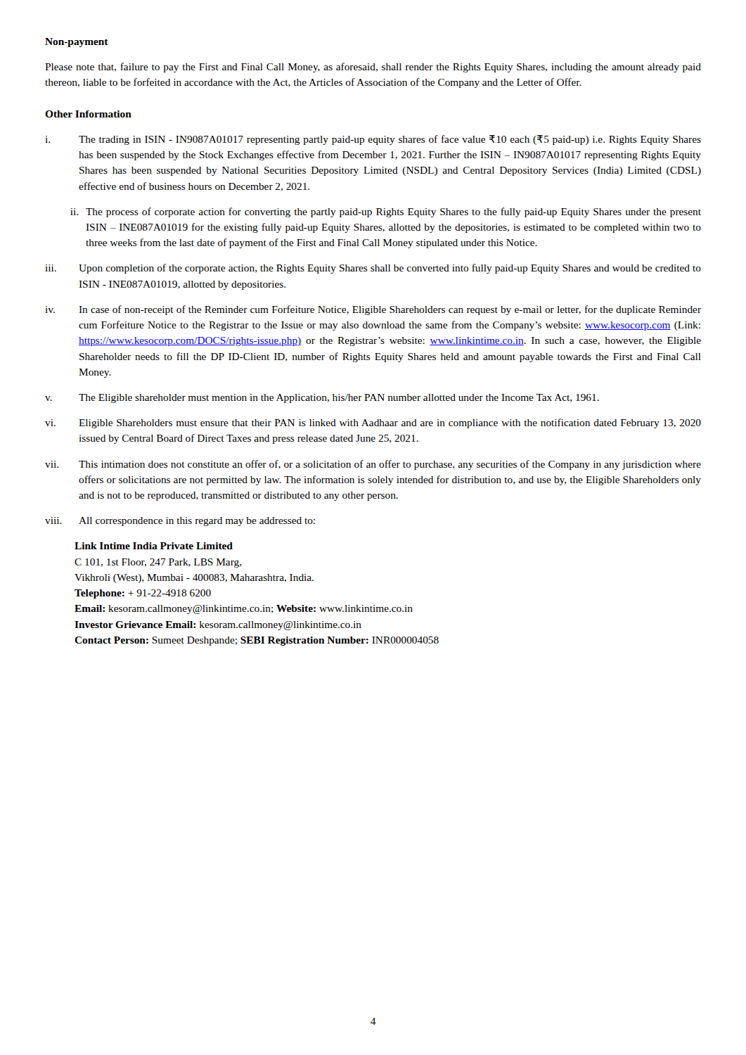Non-payment
Please note that, failure to pay the First and Final Call Money, as aforesaid, shall render the Rights Equity Shares, including the amount already paid thereon, liable to be forfeited in accordance with the Act, the Articles of Association of the Company and the Letter of Offer.
Other Information
i. The trading in ISIN - IN9087A01017 representing partly paid-up equity shares of face value ₹10 each (₹5 paid-up) i.e. Rights Equity Shares has been suspended by the Stock Exchanges effective from December 1, 2021. Further the ISIN – IN9087A01017 representing Rights Equity Shares has been suspended by National Securities Depository Limited (NSDL) and Central Depository Services (India) Limited (CDSL) effective end of business hours on December 2, 2021.
ii. The process of corporate action for converting the partly paid-up Rights Equity Shares to the fully paid-up Equity Shares under the present ISIN – INE087A01019 for the existing fully paid-up Equity Shares, allotted by the depositories, is estimated to be completed within two to three weeks from the last date of payment of the First and Final Call Money stipulated under this Notice.
iii. Upon completion of the corporate action, the Rights Equity Shares shall be converted into fully paid-up Equity Shares and would be credited to ISIN - INE087A01019, allotted by depositories.
iv. In case of non-receipt of the Reminder cum Forfeiture Notice, Eligible Shareholders can request by e-mail or letter, for the duplicate Reminder cum Forfeiture Notice to the Registrar to the Issue or may also download the same from the Company’s website: www.kesocorp.com (Link: https://www.kesocorp.com/DOCS/rights-issue.php) or the Registrar’s website: www.linkintime.co.in. In such a case, however, the Eligible Shareholder needs to fill the DP ID-Client ID, number of Rights Equity Shares held and amount payable towards the First and Final Call Money.
v. The Eligible shareholder must mention in the Application, his/her PAN number allotted under the Income Tax Act, 1961.
vi. Eligible Shareholders must ensure that their PAN is linked with Aadhaar and are in compliance with the notification dated February 13, 2020 issued by Central Board of Direct Taxes and press release dated June 25, 2021.
vii. This intimation does not constitute an offer of, or a solicitation of an offer to purchase, any securities of the Company in any jurisdiction where offers or solicitations are not permitted by law. The information is solely intended for distribution to, and use by, the Eligible Shareholders only and is not to be reproduced, transmitted or distributed to any other person.
viii. All correspondence in this regard may be addressed to:
Link Intime India Private Limited
C 101, 1st Floor, 247 Park, LBS Marg,
Vikhroli (West), Mumbai - 400083, Maharashtra, India.
Telephone: + 91-22-4918 6200
Email: kesoram.callmoney@linkintime.co.in; Website: www.linkintime.co.in
Investor Grievance Email: kesoram.callmoney@linkintime.co.in
Contact Person: Sumeet Deshpande; SEBI Registration Number: INR000004058
4